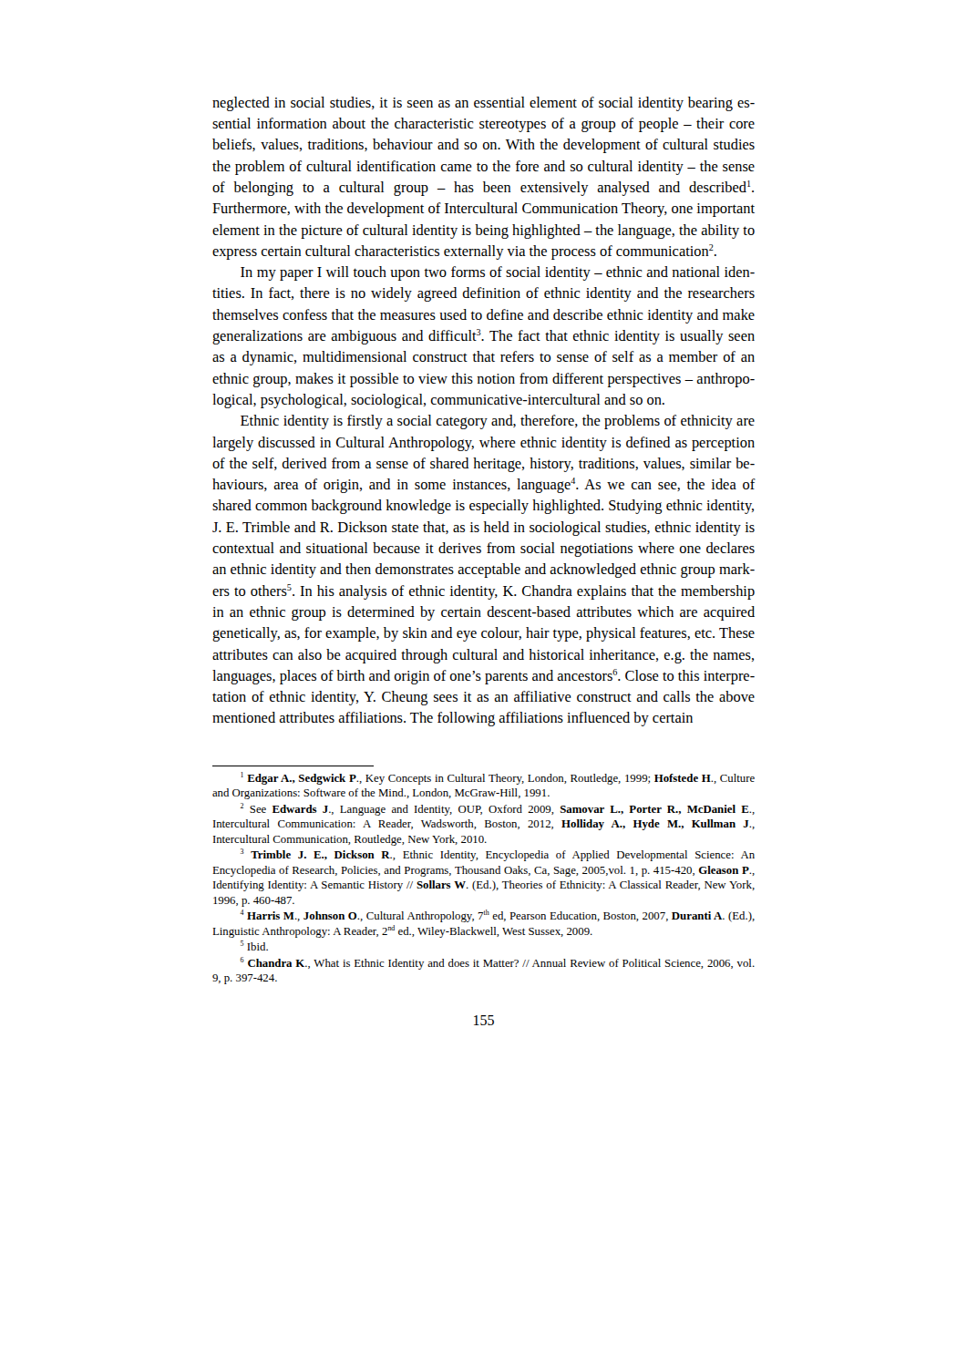neglected in social studies, it is seen as an essential element of social identity bearing essential information about the characteristic stereotypes of a group of people – their core beliefs, values, traditions, behaviour and so on. With the development of cultural studies the problem of cultural identification came to the fore and so cultural identity – the sense of belonging to a cultural group – has been extensively analysed and descri­bed1. Furthermore, with the development of Intercultural Communication Theory, one important element in the picture of cultural identity is being highlighted – the language, the ability to express certain cultural characteristics externally via the process of communication2.
In my paper I will touch upon two forms of social identity – ethnic and national identities. In fact, there is no widely agreed definition of ethnic identity and the researchers themselves confess that the measures used to define and describe ethnic identity and make generalizations are ambiguous and difficult3. The fact that ethnic identity is usually seen as a dynamic, multidimensional construct that refers to sense of self as a member of an ethnic group, makes it possible to view this notion from different perspectives – anthropological, psychological, sociological, communicative-intercultural and so on.
Ethnic identity is firstly a social category and, therefore, the problems of ethnicity are largely discussed in Cultural Anthropology, where ethnic identity is defined as perception of the self, derived from a sense of shared heritage, history, traditions, values, similar behaviours, area of origin, and in some instances, language4. As we can see, the idea of shared common background knowledge is especially highlighted. Studying ethnic identity, J. E. Trimble and R. Dickson state that, as is held in sociological studies, ethnic identity is contextual and situational because it derives from social negotiations where one declares an ethnic identity and then demonstrates acceptable and acknowledged ethnic group markers to others5. In his analysis of ethnic identity, K. Chandra explains that the membership in an ethnic group is determined by certain descent-based attributes which are acquired genetically, as, for example, by skin and eye colour, hair type, physical features, etc. These attributes can also be acquired through cultural and historical inheritance, e.g. the names, languages, places of birth and origin of one’s parents and ancestors6. Close to this interpretation of ethnic identity, Y. Cheung sees it as an affiliative construct and calls the above mentioned attributes affiliations. The following affiliations influenced by certain
1 Edgar A., Sedgwick P., Key Concepts in Cultural Theory, London, Routledge, 1999; Hofstede H., Culture and Organizations: Software of the Mind., London, McGraw-Hill, 1991.
2 See Edwards J., Language and Identity, OUP, Oxford 2009, Samovar L., Porter R., McDaniel E., Intercultural Communication: A Reader, Wadsworth, Boston, 2012, Holliday A., Hyde M., Kullman J., Intercultural Communication, Routledge, New York, 2010.
3 Trimble J. E., Dickson R., Ethnic Identity, Encyclopedia of Applied Developmental Science: An Encyclopedia of Research, Policies, and Programs, Thousand Oaks, Ca, Sage, 2005,vol. 1, p. 415-420, Gleason P., Identifying Identity: A Semantic History // Sollars W. (Ed.), Theories of Ethnicity: A Classical Reader, New York, 1996, p. 460-487.
4 Harris M., Johnson O., Cultural Anthropology, 7th ed, Pearson Education, Boston, 2007, Duranti A. (Ed.), Linguistic Anthropology: A Reader, 2nd ed., Wiley-Blackwell, West Sussex, 2009.
5 Ibid.
6 Chandra K., What is Ethnic Identity and does it Matter? // Annual Review of Political Science, 2006, vol. 9, p. 397-424.
155